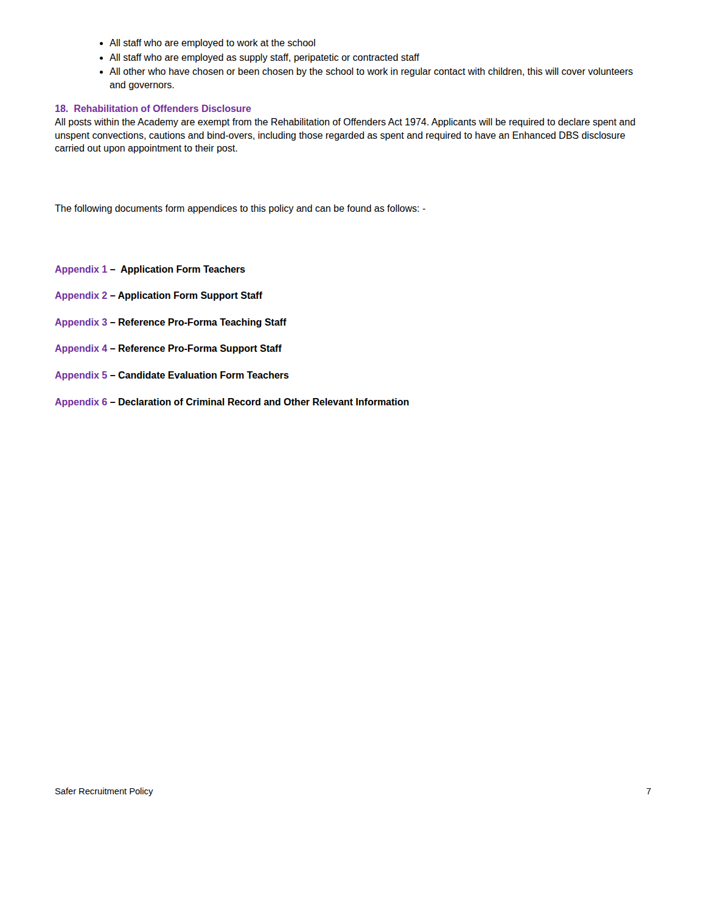All staff who are employed to work at the school
All staff who are employed as supply staff, peripatetic or contracted staff
All other who have chosen or been chosen by the school to work in regular contact with children, this will cover volunteers and governors.
18. Rehabilitation of Offenders Disclosure
All posts within the Academy are exempt from the Rehabilitation of Offenders Act 1974. Applicants will be required to declare spent and unspent convections, cautions and bind-overs, including those regarded as spent and required to have an Enhanced DBS disclosure carried out upon appointment to their post.
The following documents form appendices to this policy and can be found as follows: -
Appendix 1 – Application Form Teachers
Appendix 2 – Application Form Support Staff
Appendix 3 – Reference Pro-Forma Teaching Staff
Appendix 4 – Reference Pro-Forma Support Staff
Appendix 5 – Candidate Evaluation Form Teachers
Appendix 6 – Declaration of Criminal Record and Other Relevant Information
Safer Recruitment Policy 7